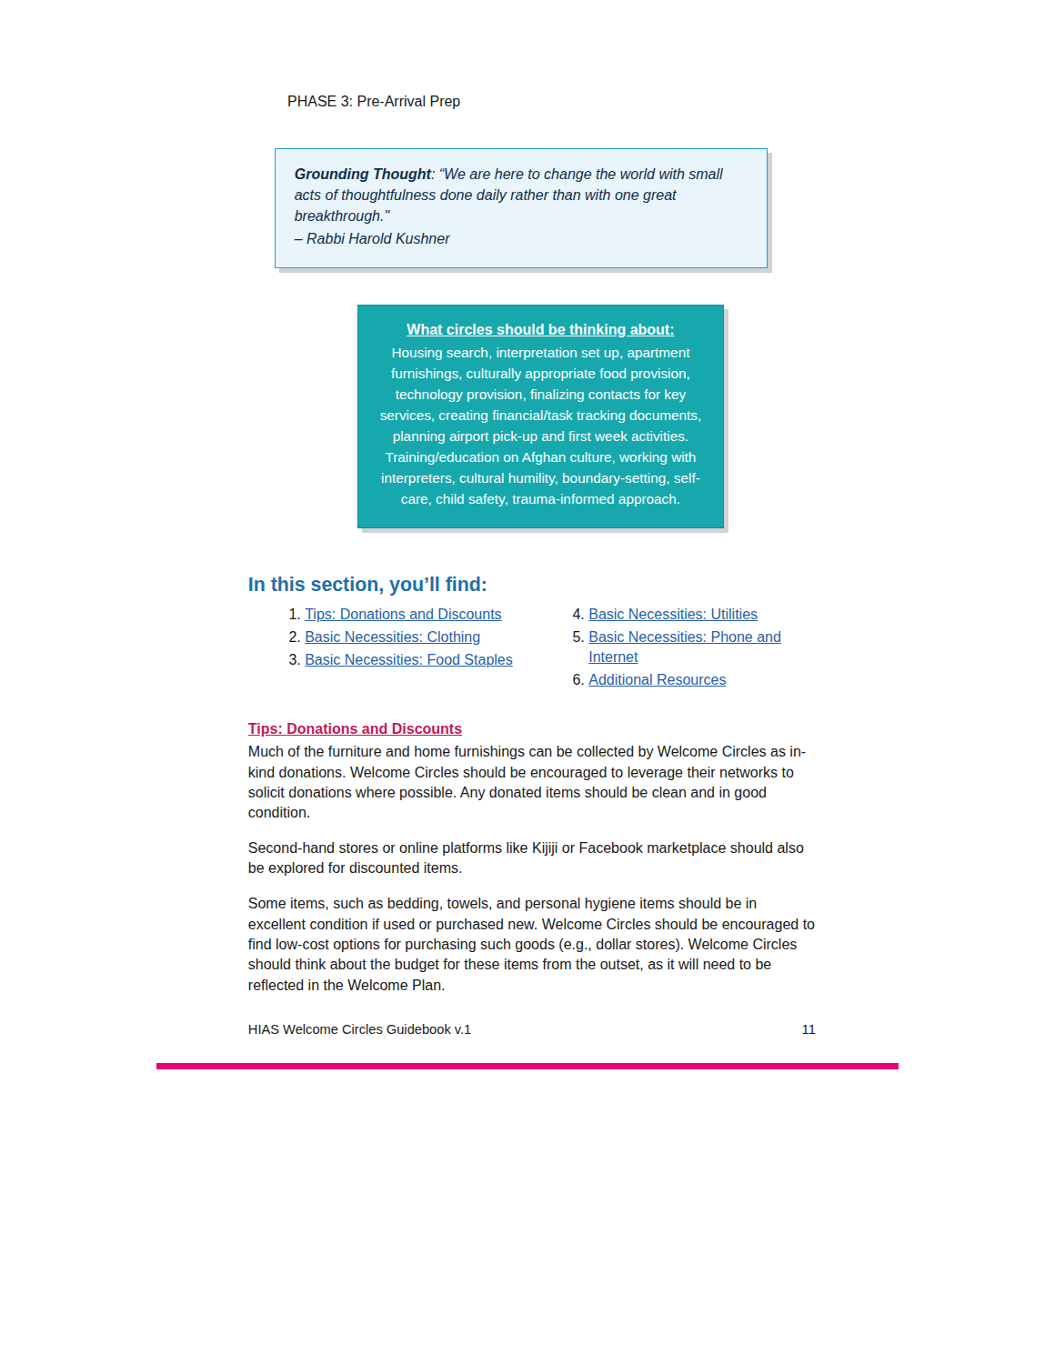PHASE 3: Pre-Arrival Prep
Grounding Thought: “We are here to change the world with small acts of thoughtfulness done daily rather than with one great breakthrough." – Rabbi Harold Kushner
What circles should be thinking about:
Housing search, interpretation set up, apartment furnishings, culturally appropriate food provision, technology provision, finalizing contacts for key services, creating financial/task tracking documents, planning airport pick-up and first week activities.
Training/education on Afghan culture, working with interpreters, cultural humility, boundary-setting, self-care, child safety, trauma-informed approach.
In this section, you’ll find:
Tips: Donations and Discounts
Basic Necessities: Clothing
Basic Necessities: Food Staples
Basic Necessities: Utilities
Basic Necessities: Phone and Internet
Additional Resources
Tips: Donations and Discounts
Much of the furniture and home furnishings can be collected by Welcome Circles as in-kind donations. Welcome Circles should be encouraged to leverage their networks to solicit donations where possible. Any donated items should be clean and in good condition.
Second-hand stores or online platforms like Kijiji or Facebook marketplace should also be explored for discounted items.
Some items, such as bedding, towels, and personal hygiene items should be in excellent condition if used or purchased new. Welcome Circles should be encouraged to find low-cost options for purchasing such goods (e.g., dollar stores). Welcome Circles should think about the budget for these items from the outset, as it will need to be reflected in the Welcome Plan.
HIAS Welcome Circles Guidebook v.1 11